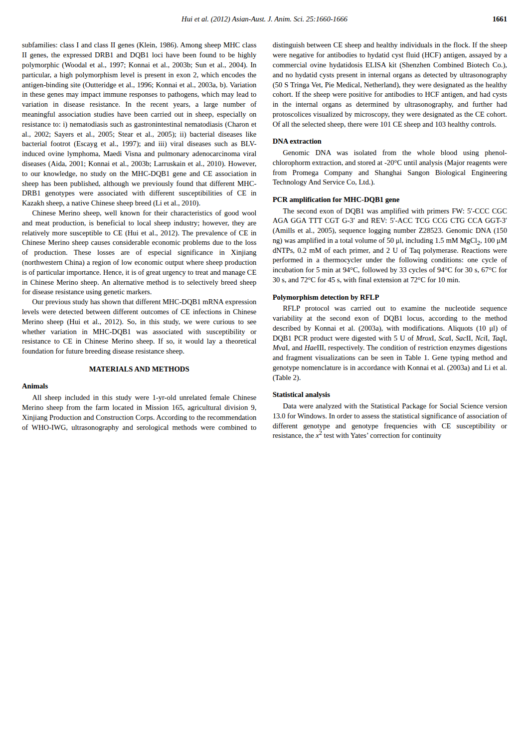Hui et al. (2012) Asian-Aust. J. Anim. Sci. 25:1660-1666 1661
subfamilies: class I and class II genes (Klein, 1986). Among sheep MHC class II genes, the expressed DRB1 and DQB1 loci have been found to be highly polymorphic (Woodal et al., 1997; Konnai et al., 2003b; Sun et al., 2004). In particular, a high polymorphism level is present in exon 2, which encodes the antigen-binding site (Outteridge et al., 1996; Konnai et al., 2003a, b). Variation in these genes may impact immune responses to pathogens, which may lead to variation in disease resistance. In the recent years, a large number of meaningful association studies have been carried out in sheep, especially on resistance to: i) nematodiasis such as gastronintestinal nematodiasis (Charon et al., 2002; Sayers et al., 2005; Stear et al., 2005); ii) bacterial diseases like bacterial footrot (Escayg et al., 1997); and iii) viral diseases such as BLV-induced ovine lymphoma, Maedi Visna and pulmonary adenocarcinoma viral diseases (Aida, 2001; Konnai et al., 2003b; Larruskain et al., 2010). However, to our knowledge, no study on the MHC-DQB1 gene and CE association in sheep has been published, although we previously found that different MHC-DRB1 genotypes were associated with different susceptibilities of CE in Kazakh sheep, a native Chinese sheep breed (Li et al., 2010).
Chinese Merino sheep, well known for their characteristics of good wool and meat production, is beneficial to local sheep industry; however, they are relatively more susceptible to CE (Hui et al., 2012). The prevalence of CE in Chinese Merino sheep causes considerable economic problems due to the loss of production. These losses are of especial significance in Xinjiang (northwestern China) a region of low economic output where sheep production is of particular importance. Hence, it is of great urgency to treat and manage CE in Chinese Merino sheep. An alternative method is to selectively breed sheep for disease resistance using genetic markers.
Our previous study has shown that different MHC-DQB1 mRNA expression levels were detected between different outcomes of CE infections in Chinese Merino sheep (Hui et al., 2012). So, in this study, we were curious to see whether variation in MHC-DQB1 was associated with susceptibility or resistance to CE in Chinese Merino sheep. If so, it would lay a theoretical foundation for future breeding disease resistance sheep.
Materials and Methods
Animals
All sheep included in this study were 1-yr-old unrelated female Chinese Merino sheep from the farm located in Mission 165, agricultural division 9, Xinjiang Production and Construction Corps. According to the recommendation of WHO-IWG, ultrasonography and serological methods were combined to distinguish between CE sheep and healthy individuals in the flock. If the sheep were negative for antibodies to hydatid cyst fluid (HCF) antigen, assayed by a commercial ovine hydatidosis ELISA kit (Shenzhen Combined Biotech Co.), and no hydatid cysts present in internal organs as detected by ultrasonography (50 S Tringa Vet, Pie Medical, Netherland), they were designated as the healthy cohort. If the sheep were positive for antibodies to HCF antigen, and had cysts in the internal organs as determined by ultrasonography, and further had protoscolices visualized by microscopy, they were designated as the CE cohort. Of all the selected sheep, there were 101 CE sheep and 103 healthy controls.
DNA extraction
Genomic DNA was isolated from the whole blood using phenol-chlorophorm extraction, and stored at -20°C until analysis (Major reagents were from Promega Company and Shanghai Sangon Biological Engineering Technology And Service Co, Ltd.).
PCR amplification for MHC-DQB1 gene
The second exon of DQB1 was amplified with primers FW: 5′-CCC CGC AGA GGA TTT CGT G-3′ and REV: 5′-ACC TCG CCG CTG CCA GGT-3′ (Amills et al., 2005), sequence logging number Z28523. Genomic DNA (150 ng) was amplified in a total volume of 50 μl, including 1.5 mM MgCl2, 100 μM dNTPs, 0.2 mM of each primer, and 2 U of Taq polymerase. Reactions were performed in a thermocycler under the following conditions: one cycle of incubation for 5 min at 94°C, followed by 33 cycles of 94°C for 30 s, 67°C for 30 s, and 72°C for 45 s, with final extension at 72°C for 10 min.
Polymorphism detection by RFLP
RFLP protocol was carried out to examine the nucleotide sequence variability at the second exon of DQB1 locus, according to the method described by Konnai et al. (2003a), with modifications. Aliquots (10 μl) of DQB1 PCR product were digested with 5 U of Mrox I, Sca I, Sac II, Nci I, Taq I, Mva I, and Hae III, respectively. The condition of restriction enzymes digestions and fragment visualizations can be seen in Table 1. Gene typing method and genotype nomenclature is in accordance with Konnai et al. (2003a) and Li et al. (Table 2).
Statistical analysis
Data were analyzed with the Statistical Package for Social Science version 13.0 for Windows. In order to assess the statistical significance of association of different genotype and genotype frequencies with CE susceptibility or resistance, the x2 test with Yates’ correction for continuity